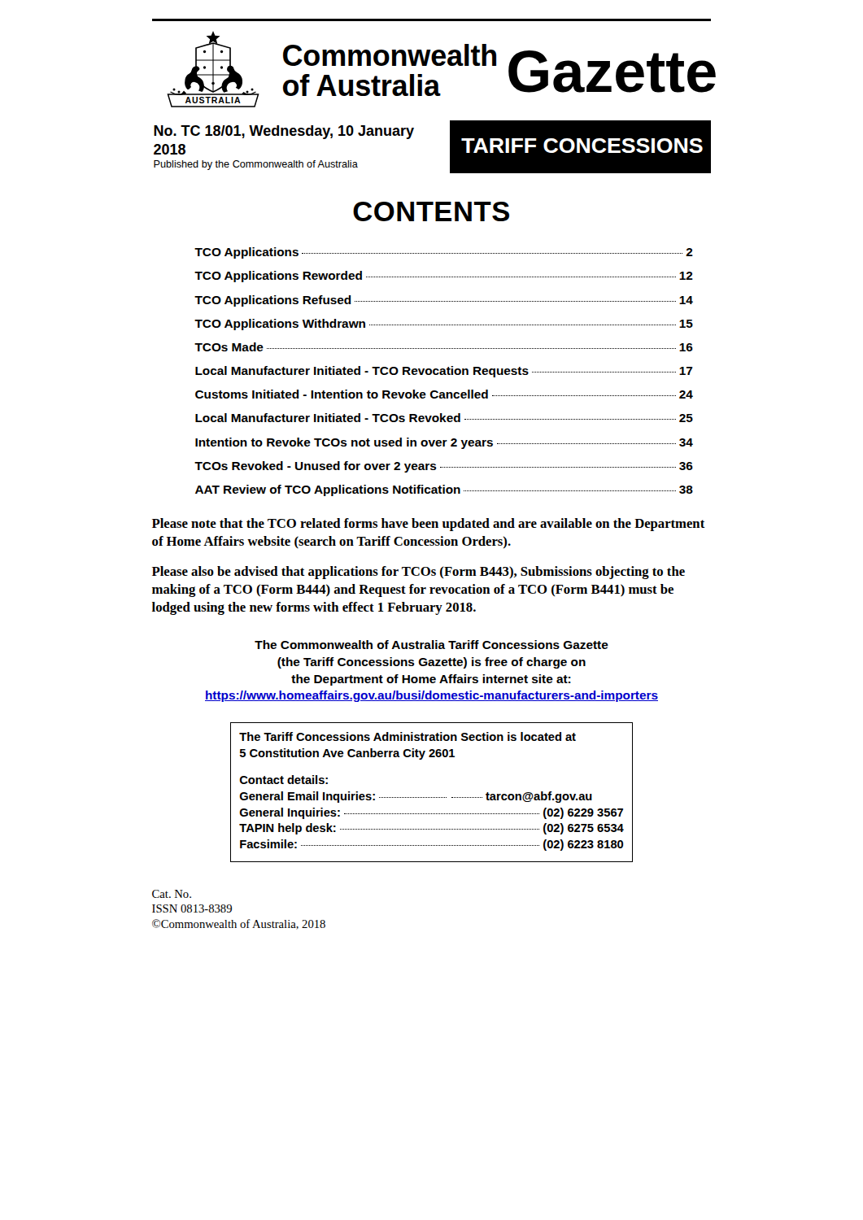Commonwealth Coat of Arms AUSTRALIA
Commonwealth
of Australia
Gazette
No. TC 18/01, Wednesday, 10 January 2018
Published by the Commonwealth of Australia
TARIFF CONCESSIONS
CONTENTS
TCO Applications 2
TCO Applications Reworded 12
TCO Applications Refused 14
TCO Applications Withdrawn 15
TCOs Made 16
Local Manufacturer Initiated - TCO Revocation Requests 17
Customs Initiated - Intention to Revoke Cancelled 24
Local Manufacturer Initiated - TCOs Revoked 25
Intention to Revoke TCOs not used in over 2 years 34
TCOs Revoked - Unused for over 2 years 36
AAT Review of TCO Applications Notification 38
Please note that the TCO related forms have been updated and are available on the Department of Home Affairs website (search on Tariff Concession Orders).
Please also be advised that applications for TCOs (Form B443), Submissions objecting to the making of a TCO (Form B444) and Request for revocation of a TCO (Form B441) must be lodged using the new forms with effect 1 February 2018.
The Commonwealth of Australia Tariff Concessions Gazette
(the Tariff Concessions Gazette) is free of charge on
the Department of Home Affairs internet site at:
https://www.homeaffairs.gov.au/busi/domestic-manufacturers-and-importers
The Tariff Concessions Administration Section is located at
5 Constitution Ave Canberra City 2601
Contact details:
General Email Inquiries: tarcon@abf.gov.au
General Inquiries: (02) 6229 3567
TAPIN help desk: (02) 6275 6534
Facsimile: (02) 6223 8180
Cat. No.
ISSN 0813-8389
©Commonwealth of Australia, 2018